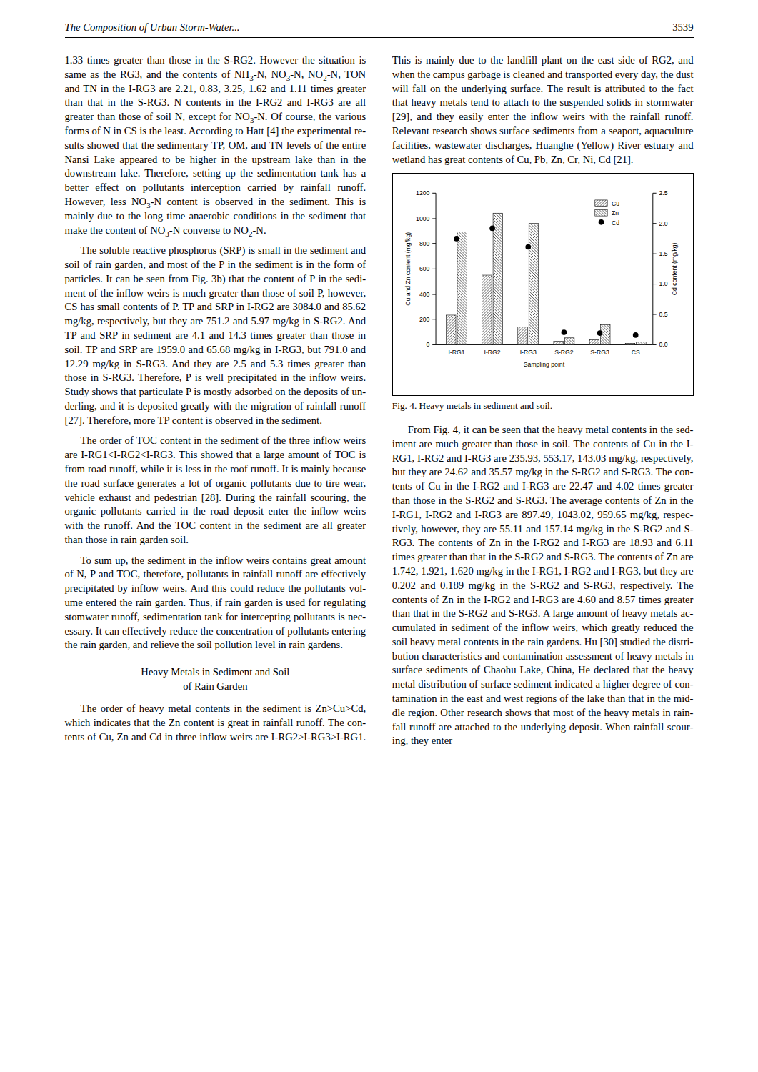The Composition of Urban Storm-Water... 3539
1.33 times greater than those in the S-RG2. However the situation is same as the RG3, and the contents of NH3-N, NO3-N, NO2-N, TON and TN in the I-RG3 are 2.21, 0.83, 3.25, 1.62 and 1.11 times greater than that in the S-RG3. N contents in the I-RG2 and I-RG3 are all greater than those of soil N, except for NO3-N. Of course, the various forms of N in CS is the least. According to Hatt [4] the experimental results showed that the sedimentary TP, OM, and TN levels of the entire Nansi Lake appeared to be higher in the upstream lake than in the downstream lake. Therefore, setting up the sedimentation tank has a better effect on pollutants interception carried by rainfall runoff. However, less NO3-N content is observed in the sediment. This is mainly due to the long time anaerobic conditions in the sediment that make the content of NO3-N converse to NO2-N.
The soluble reactive phosphorus (SRP) is small in the sediment and soil of rain garden, and most of the P in the sediment is in the form of particles. It can be seen from Fig. 3b) that the content of P in the sediment of the inflow weirs is much greater than those of soil P, however, CS has small contents of P. TP and SRP in I-RG2 are 3084.0 and 85.62 mg/kg, respectively, but they are 751.2 and 5.97 mg/kg in S-RG2. And TP and SRP in sediment are 4.1 and 14.3 times greater than those in soil. TP and SRP are 1959.0 and 65.68 mg/kg in I-RG3, but 791.0 and 12.29 mg/kg in S-RG3. And they are 2.5 and 5.3 times greater than those in S-RG3. Therefore, P is well precipitated in the inflow weirs. Study shows that particulate P is mostly adsorbed on the deposits of underling, and it is deposited greatly with the migration of rainfall runoff [27]. Therefore, more TP content is observed in the sediment.
The order of TOC content in the sediment of the three inflow weirs are I-RG1<I-RG2<I-RG3. This showed that a large amount of TOC is from road runoff, while it is less in the roof runoff. It is mainly because the road surface generates a lot of organic pollutants due to tire wear, vehicle exhaust and pedestrian [28]. During the rainfall scouring, the organic pollutants carried in the road deposit enter the inflow weirs with the runoff. And the TOC content in the sediment are all greater than those in rain garden soil.
To sum up, the sediment in the inflow weirs contains great amount of N, P and TOC, therefore, pollutants in rainfall runoff are effectively precipitated by inflow weirs. And this could reduce the pollutants volume entered the rain garden. Thus, if rain garden is used for regulating stomwater runoff, sedimentation tank for intercepting pollutants is necessary. It can effectively reduce the concentration of pollutants entering the rain garden, and relieve the soil pollution level in rain gardens.
Heavy Metals in Sediment and Soil
of Rain Garden
The order of heavy metal contents in the sediment is Zn>Cu>Cd, which indicates that the Zn content is great in rainfall runoff. The contents of Cu, Zn and Cd in three inflow weirs are I-RG2>I-RG3>I-RG1. This is mainly due to the landfill plant on the east side of RG2, and when the campus garbage is cleaned and transported every day, the dust will fall on the underlying surface. The result is attributed to the fact that heavy metals tend to attach to the suspended solids in stormwater [29], and they easily enter the inflow weirs with the rainfall runoff. Relevant research shows surface sediments from a seaport, aquaculture facilities, wastewater discharges, Huanghe (Yellow) River estuary and wetland has great contents of Cu, Pb, Zn, Cr, Ni, Cd [21].
0 200 400 600 800 1000 1200 0.0 0.5 1.0 1.5 2.0 2.5 Cu and Zn content (mg/kg) Cd content (mg/kg) Sampling point I-RG1 I-RG2 I-RG3 S-RG2 S-RG3 CS Cu Zn Cd
Fig. 4. Heavy metals in sediment and soil.
From Fig. 4, it can be seen that the heavy metal contents in the sediment are much greater than those in soil. The contents of Cu in the I-RG1, I-RG2 and I-RG3 are 235.93, 553.17, 143.03 mg/kg, respectively, but they are 24.62 and 35.57 mg/kg in the S-RG2 and S-RG3. The contents of Cu in the I-RG2 and I-RG3 are 22.47 and 4.02 times greater than those in the S-RG2 and S-RG3. The average contents of Zn in the I-RG1, I-RG2 and I-RG3 are 897.49, 1043.02, 959.65 mg/kg, respectively, however, they are 55.11 and 157.14 mg/kg in the S-RG2 and S-RG3. The contents of Zn in the I-RG2 and I-RG3 are 18.93 and 6.11 times greater than that in the S-RG2 and S-RG3. The contents of Zn are 1.742, 1.921, 1.620 mg/kg in the I-RG1, I-RG2 and I-RG3, but they are 0.202 and 0.189 mg/kg in the S-RG2 and S-RG3, respectively. The contents of Zn in the I-RG2 and I-RG3 are 4.60 and 8.57 times greater than that in the S-RG2 and S-RG3. A large amount of heavy metals accumulated in sediment of the inflow weirs, which greatly reduced the soil heavy metal contents in the rain gardens. Hu [30] studied the distribution characteristics and contamination assessment of heavy metals in surface sediments of Chaohu Lake, China, He declared that the heavy metal distribution of surface sediment indicated a higher degree of contamination in the east and west regions of the lake than that in the middle region. Other research shows that most of the heavy metals in rainfall runoff are attached to the underlying deposit. When rainfall scouring, they enter